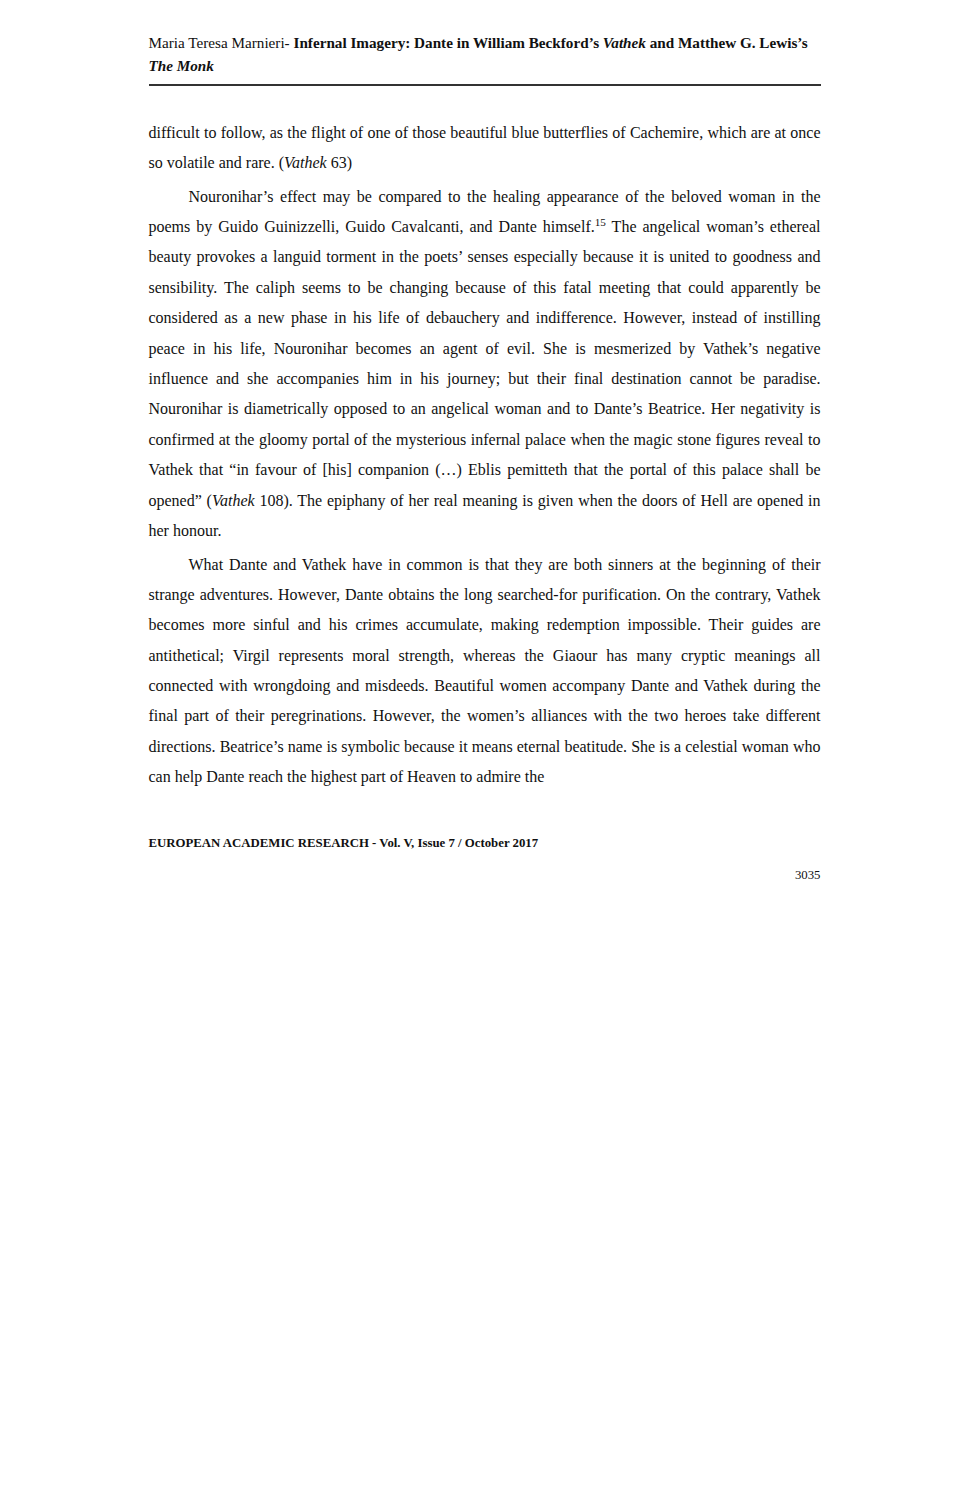Maria Teresa Marnieri- Infernal Imagery: Dante in William Beckford’s Vathek and Matthew G. Lewis’s The Monk
difficult to follow, as the flight of one of those beautiful blue butterflies of Cachemire, which are at once so volatile and rare. (Vathek 63)
Nouronihar’s effect may be compared to the healing appearance of the beloved woman in the poems by Guido Guinizzelli, Guido Cavalcanti, and Dante himself.15 The angelical woman’s ethereal beauty provokes a languid torment in the poets’ senses especially because it is united to goodness and sensibility. The caliph seems to be changing because of this fatal meeting that could apparently be considered as a new phase in his life of debauchery and indifference. However, instead of instilling peace in his life, Nouronihar becomes an agent of evil. She is mesmerized by Vathek’s negative influence and she accompanies him in his journey; but their final destination cannot be paradise. Nouronihar is diametrically opposed to an angelical woman and to Dante’s Beatrice. Her negativity is confirmed at the gloomy portal of the mysterious infernal palace when the magic stone figures reveal to Vathek that “in favour of [his] companion (…) Eblis pemitteth that the portal of this palace shall be opened” (Vathek 108). The epiphany of her real meaning is given when the doors of Hell are opened in her honour.
What Dante and Vathek have in common is that they are both sinners at the beginning of their strange adventures. However, Dante obtains the long searched-for purification. On the contrary, Vathek becomes more sinful and his crimes accumulate, making redemption impossible. Their guides are antithetical; Virgil represents moral strength, whereas the Giaour has many cryptic meanings all connected with wrongdoing and misdeeds. Beautiful women accompany Dante and Vathek during the final part of their peregrinations. However, the women’s alliances with the two heroes take different directions. Beatrice’s name is symbolic because it means eternal beatitude. She is a celestial woman who can help Dante reach the highest part of Heaven to admire the
EUROPEAN ACADEMIC RESEARCH - Vol. V, Issue 7 / October 2017
3035